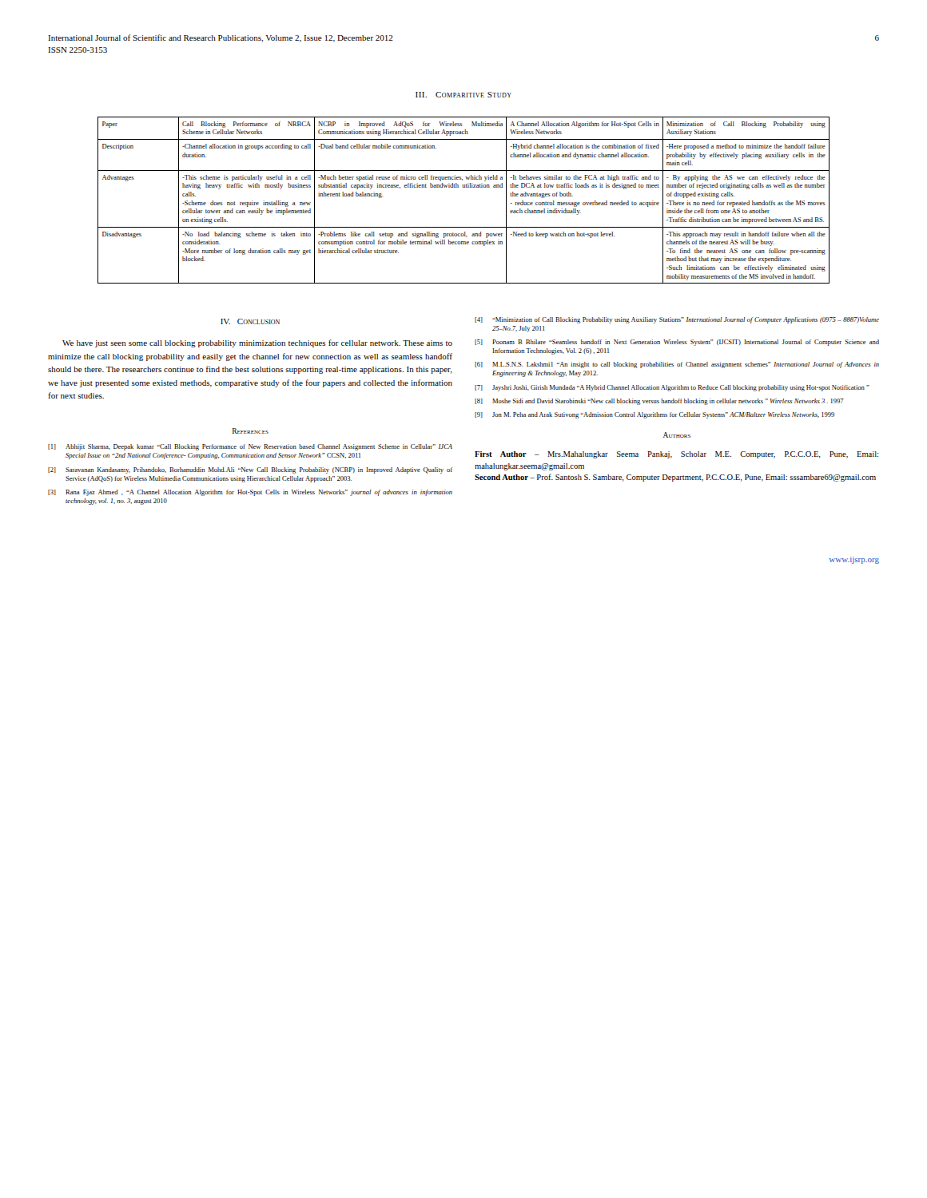International Journal of Scientific and Research Publications, Volume 2, Issue 12, December 2012
ISSN 2250-3153
6
III. Comparitive Study
| Paper | Call Blocking Performance of NRBCA Scheme in Cellular Networks | NCBP in Improved AdQoS for Wireless Multimedia Communications using Hierarchical Cellular Approach | A Channel Allocation Algorithm for Hot-Spot Cells in Wireless Networks | Minimization of Call Blocking Probability using Auxiliary Stations |
| Description | -Channel allocation in groups according to call duration. | -Dual band cellular mobile communication. | -Hybrid channel allocation is the combination of fixed channel allocation and dynamic channel allocation. | -Here proposed a method to minimize the handoff failure probability by effectively placing auxiliary cells in the main cell. |
| Advantages | -This scheme is particularly useful in a cell having heavy traffic with mostly business calls. -Scheme does not require installing a new cellular tower and can easily be implemented on existing cells. | -Much better spatial reuse of micro cell frequencies, which yield a substantial capacity increase, efficient bandwidth utilization and inherent load balancing. | -It behaves similar to the FCA at high traffic and to the DCA at low traffic loads as it is designed to meet the advantages of both. - reduce control message overhead needed to acquire each channel individually. | - By applying the AS we can effectively reduce the number of rejected originating calls as well as the number of dropped existing calls. -There is no need for repeated handoffs as the MS moves inside the cell from one AS to another -Traffic distribution can be improved between AS and BS. |
| Disadvantages | -No load balancing scheme is taken into consideration. -More number of long duration calls may get blocked. | -Problems like call setup and signalling protocol, and power consumption control for mobile terminal will become complex in hierarchical cellular structure. | -Need to keep watch on hot-spot level. | -This approach may result in handoff failure when all the channels of the nearest AS will be busy. -To find the nearest AS one can follow pre-scanning method but that may increase the expenditure. -Such limitations can be effectively eliminated using mobility measurements of the MS involved in handoff. |
IV. Conclusion
We have just seen some call blocking probability minimization techniques for cellular network. These aims to minimize the call blocking probability and easily get the channel for new connection as well as seamless handoff should be there. The researchers continue to find the best solutions supporting real-time applications. In this paper, we have just presented some existed methods, comparative study of the four papers and collected the information for next studies.
References
[1] Abhijit Sharma, Deepak kumar “Call Blocking Performance of New Reservation based Channel Assignment Scheme in Cellular” IJCA Special Issue on “2nd National Conference- Computing, Communication and Sensor Network” CCSN, 2011
[2] Saravanan Kandasamy, Prihandoko, Borhanuddin Mohd.Ali “New Call Blocking Probability (NCBP) in Improved Adaptive Quality of Service (AdQoS) for Wireless Multimedia Communications using Hierarchical Cellular Approach” 2003.
[3] Rana Ejaz Ahmed , “A Channel Allocation Algorithm for Hot-Spot Cells in Wireless Networks” journal of advances in information technology, vol. 1, no. 3, august 2010
[4]“Minimization of Call Blocking Probability using Auxiliary Stations” International Journal of Computer Applications (0975 – 8887)Volume 25–No.7, July 2011
[5] Poonam B Bhilare “Seamless handoff in Next Generation Wireless System” (IJCSIT) International Journal of Computer Science and Information Technologies, Vol. 2 (6) , 2011
[6] M.L.S.N.S. Lakshmi1 “An insight to call blocking probabilities of Channel assignment schemes” International Journal of Advances in Engineering & Technology, May 2012.
[7] Jayshri Joshi, Girish Mundada “A Hybrid Channel Allocation Algorithm to Reduce Call blocking probability using Hot-spot Notification ”
[8] Moshe Sidi and David Starobinski “New call blocking versus handoff blocking in cellular networks ” Wireless Networks 3 . 1997
[9] Jon M. Peha and Arak Sutivong “Admission Control Algorithms for Cellular Systems” ACM/Baltzer Wireless Networks, 1999
Authors
First Author – Mrs.Mahalungkar Seema Pankaj, Scholar M.E. Computer, P.C.C.O.E, Pune, Email: mahalungkar.seema@gmail.com
Second Author – Prof. Santosh S. Sambare, Computer Department, P.C.C.O.E, Pune, Email: sssambare69@gmail.com
www.ijsrp.org